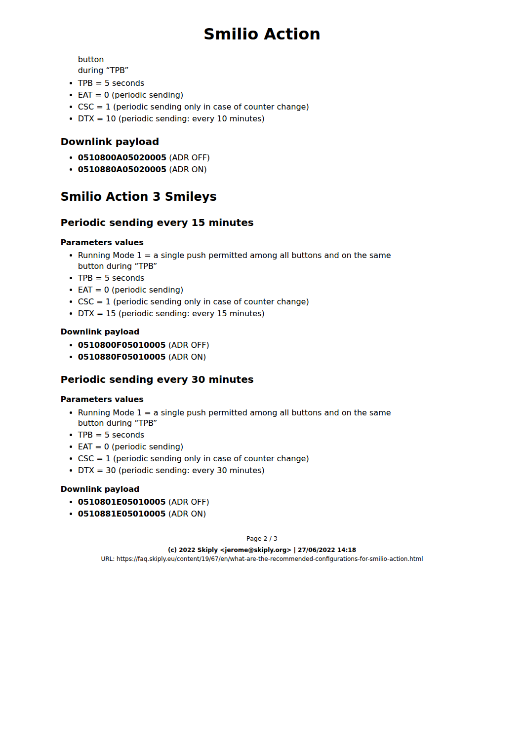Smilio Action
button
during “TPB”
TPB = 5 seconds
EAT = 0 (periodic sending)
CSC = 1 (periodic sending only in case of counter change)
DTX = 10 (periodic sending: every 10 minutes)
Downlink payload
0510800A05020005 (ADR OFF)
0510880A05020005 (ADR ON)
Smilio Action 3 Smileys
Periodic sending every 15 minutes
Parameters values
Running Mode 1 = a single push permitted among all buttons and on the same
button during “TPB”
TPB = 5 seconds
EAT = 0 (periodic sending)
CSC = 1 (periodic sending only in case of counter change)
DTX = 15 (periodic sending: every 15 minutes)
Downlink payload
0510800F05010005 (ADR OFF)
0510880F05010005 (ADR ON)
Periodic sending every 30 minutes
Parameters values
Running Mode 1 = a single push permitted among all buttons and on the same
button during “TPB”
TPB = 5 seconds
EAT = 0 (periodic sending)
CSC = 1 (periodic sending only in case of counter change)
DTX = 30 (periodic sending: every 30 minutes)
Downlink payload
0510801E05010005 (ADR OFF)
0510881E05010005 (ADR ON)
Page 2 / 3
(c) 2022 Skiply <jerome@skiply.org> | 27/06/2022 14:18
URL: https://faq.skiply.eu/content/19/67/en/what-are-the-recommended-configurations-for-smilio-action.html